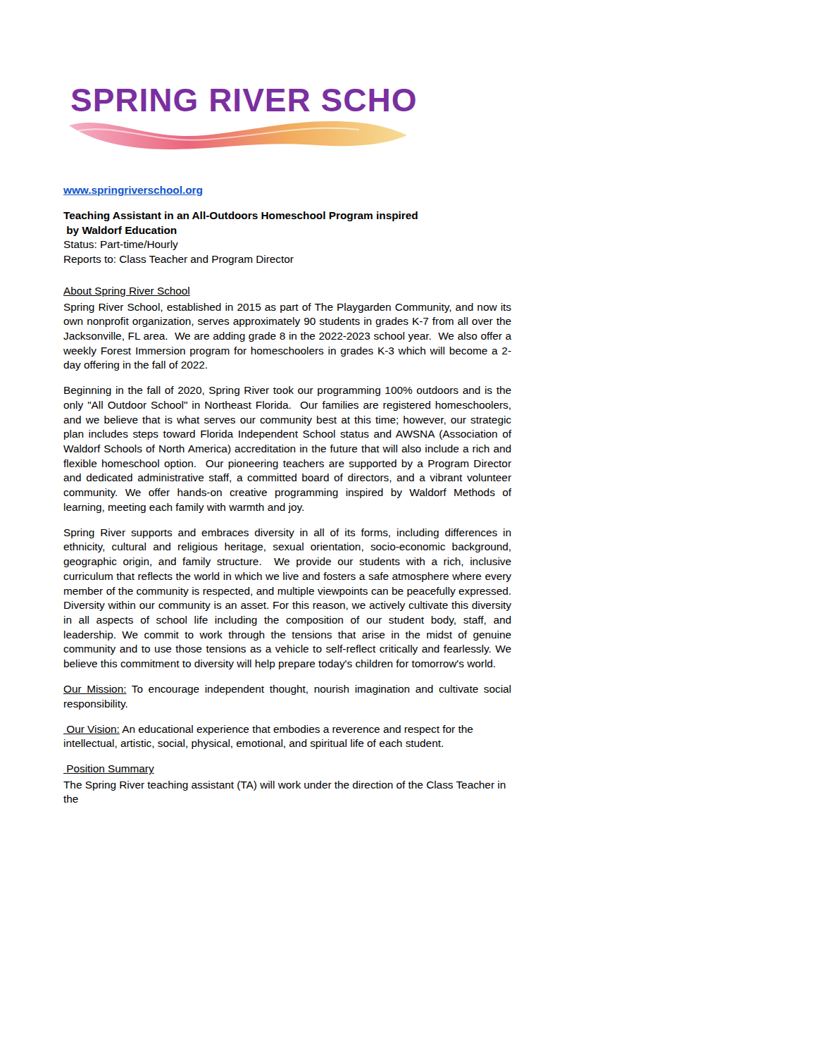SPRING RIVER SCHOOL
www.springriverschool.org
Teaching Assistant in an All-Outdoors Homeschool Program inspired
by Waldorf Education
Status: Part-time/Hourly
Reports to: Class Teacher and Program Director
About Spring River School
Spring River School, established in 2015 as part of The Playgarden Community, and now its own nonprofit organization, serves approximately 90 students in grades K-7 from all over the Jacksonville, FL area. We are adding grade 8 in the 2022-2023 school year. We also offer a weekly Forest Immersion program for homeschoolers in grades K-3 which will become a 2-day offering in the fall of 2022.
Beginning in the fall of 2020, Spring River took our programming 100% outdoors and is the only "All Outdoor School" in Northeast Florida. Our families are registered homeschoolers, and we believe that is what serves our community best at this time; however, our strategic plan includes steps toward Florida Independent School status and AWSNA (Association of Waldorf Schools of North America) accreditation in the future that will also include a rich and flexible homeschool option. Our pioneering teachers are supported by a Program Director and dedicated administrative staff, a committed board of directors, and a vibrant volunteer community. We offer hands-on creative programming inspired by Waldorf Methods of learning, meeting each family with warmth and joy.
Spring River supports and embraces diversity in all of its forms, including differences in ethnicity, cultural and religious heritage, sexual orientation, socio-economic background, geographic origin, and family structure. We provide our students with a rich, inclusive curriculum that reflects the world in which we live and fosters a safe atmosphere where every member of the community is respected, and multiple viewpoints can be peacefully expressed. Diversity within our community is an asset. For this reason, we actively cultivate this diversity in all aspects of school life including the composition of our student body, staff, and leadership. We commit to work through the tensions that arise in the midst of genuine community and to use those tensions as a vehicle to self-reflect critically and fearlessly. We believe this commitment to diversity will help prepare today's children for tomorrow's world.
Our Mission: To encourage independent thought, nourish imagination and cultivate social responsibility.
Our Vision: An educational experience that embodies a reverence and respect for the
intellectual, artistic, social, physical, emotional, and spiritual life of each student.
Position Summary
The Spring River teaching assistant (TA) will work under the direction of the Class Teacher in the